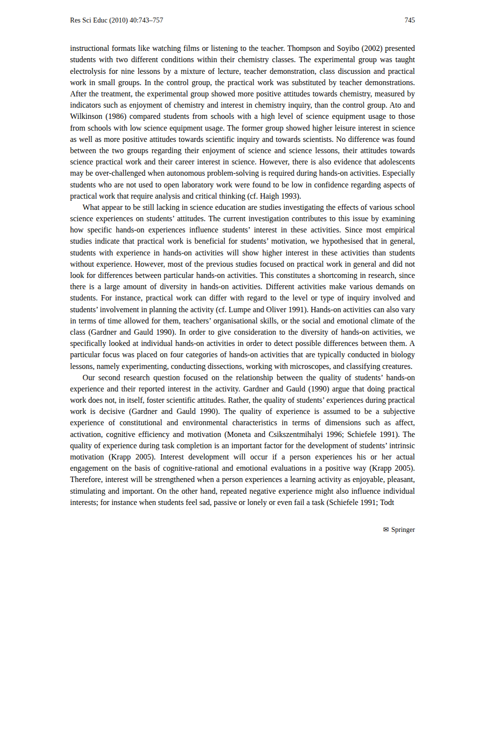Res Sci Educ (2010) 40:743–757 745
instructional formats like watching films or listening to the teacher. Thompson and Soyibo (2002) presented students with two different conditions within their chemistry classes. The experimental group was taught electrolysis for nine lessons by a mixture of lecture, teacher demonstration, class discussion and practical work in small groups. In the control group, the practical work was substituted by teacher demonstrations. After the treatment, the experimental group showed more positive attitudes towards chemistry, measured by indicators such as enjoyment of chemistry and interest in chemistry inquiry, than the control group. Ato and Wilkinson (1986) compared students from schools with a high level of science equipment usage to those from schools with low science equipment usage. The former group showed higher leisure interest in science as well as more positive attitudes towards scientific inquiry and towards scientists. No difference was found between the two groups regarding their enjoyment of science and science lessons, their attitudes towards science practical work and their career interest in science. However, there is also evidence that adolescents may be over-challenged when autonomous problem-solving is required during hands-on activities. Especially students who are not used to open laboratory work were found to be low in confidence regarding aspects of practical work that require analysis and critical thinking (cf. Haigh 1993).
What appear to be still lacking in science education are studies investigating the effects of various school science experiences on students’ attitudes. The current investigation contributes to this issue by examining how specific hands-on experiences influence students’ interest in these activities. Since most empirical studies indicate that practical work is beneficial for students’ motivation, we hypothesised that in general, students with experience in hands-on activities will show higher interest in these activities than students without experience. However, most of the previous studies focused on practical work in general and did not look for differences between particular hands-on activities. This constitutes a shortcoming in research, since there is a large amount of diversity in hands-on activities. Different activities make various demands on students. For instance, practical work can differ with regard to the level or type of inquiry involved and students’ involvement in planning the activity (cf. Lumpe and Oliver 1991). Hands-on activities can also vary in terms of time allowed for them, teachers’ organisational skills, or the social and emotional climate of the class (Gardner and Gauld 1990). In order to give consideration to the diversity of hands-on activities, we specifically looked at individual hands-on activities in order to detect possible differences between them. A particular focus was placed on four categories of hands-on activities that are typically conducted in biology lessons, namely experimenting, conducting dissections, working with microscopes, and classifying creatures.
Our second research question focused on the relationship between the quality of students’ hands-on experience and their reported interest in the activity. Gardner and Gauld (1990) argue that doing practical work does not, in itself, foster scientific attitudes. Rather, the quality of students’ experiences during practical work is decisive (Gardner and Gauld 1990). The quality of experience is assumed to be a subjective experience of constitutional and environmental characteristics in terms of dimensions such as affect, activation, cognitive efficiency and motivation (Moneta and Csikszentmihalyi 1996; Schiefele 1991). The quality of experience during task completion is an important factor for the development of students’ intrinsic motivation (Krapp 2005). Interest development will occur if a person experiences his or her actual engagement on the basis of cognitive-rational and emotional evaluations in a positive way (Krapp 2005). Therefore, interest will be strengthened when a person experiences a learning activity as enjoyable, pleasant, stimulating and important. On the other hand, repeated negative experience might also influence individual interests; for instance when students feel sad, passive or lonely or even fail a task (Schiefele 1991; Todt
Springer